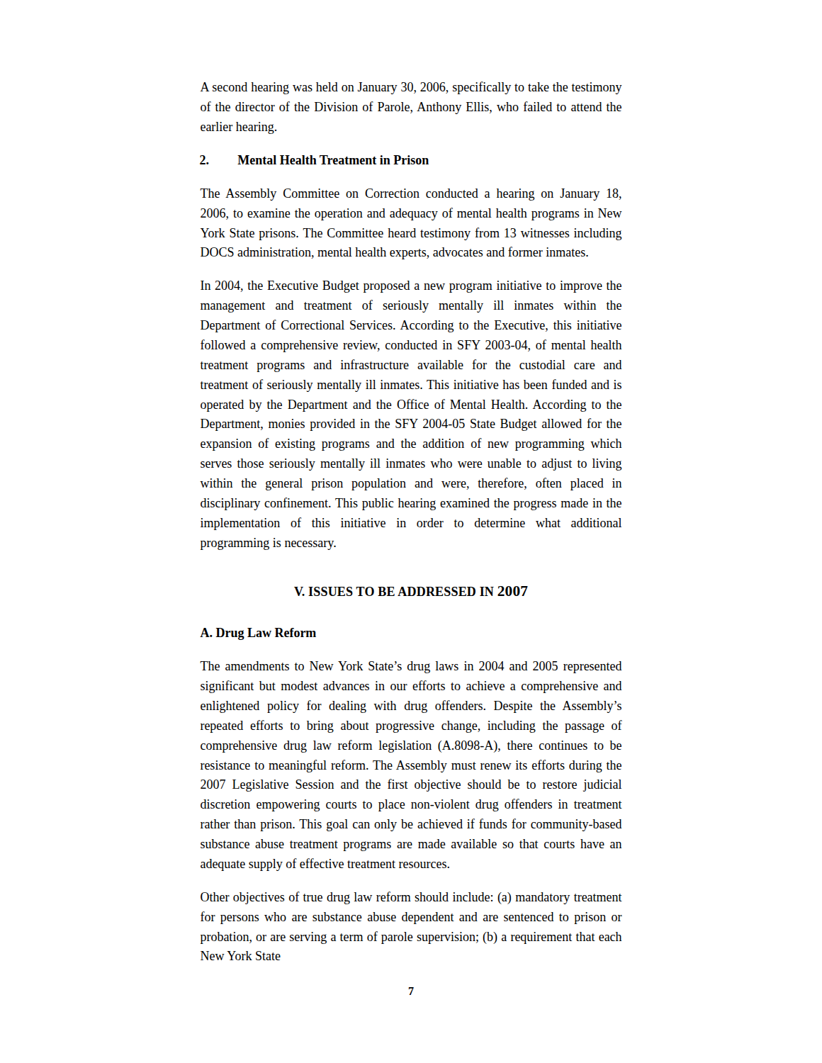A second hearing was held on January 30, 2006, specifically to take the testimony of the director of the Division of Parole, Anthony Ellis, who failed to attend the earlier hearing.
2. Mental Health Treatment in Prison
The Assembly Committee on Correction conducted a hearing on January 18, 2006, to examine the operation and adequacy of mental health programs in New York State prisons. The Committee heard testimony from 13 witnesses including DOCS administration, mental health experts, advocates and former inmates.
In 2004, the Executive Budget proposed a new program initiative to improve the management and treatment of seriously mentally ill inmates within the Department of Correctional Services. According to the Executive, this initiative followed a comprehensive review, conducted in SFY 2003-04, of mental health treatment programs and infrastructure available for the custodial care and treatment of seriously mentally ill inmates. This initiative has been funded and is operated by the Department and the Office of Mental Health. According to the Department, monies provided in the SFY 2004-05 State Budget allowed for the expansion of existing programs and the addition of new programming which serves those seriously mentally ill inmates who were unable to adjust to living within the general prison population and were, therefore, often placed in disciplinary confinement. This public hearing examined the progress made in the implementation of this initiative in order to determine what additional programming is necessary.
V. ISSUES TO BE ADDRESSED IN 2007
A. Drug Law Reform
The amendments to New York State’s drug laws in 2004 and 2005 represented significant but modest advances in our efforts to achieve a comprehensive and enlightened policy for dealing with drug offenders. Despite the Assembly’s repeated efforts to bring about progressive change, including the passage of comprehensive drug law reform legislation (A.8098-A), there continues to be resistance to meaningful reform. The Assembly must renew its efforts during the 2007 Legislative Session and the first objective should be to restore judicial discretion empowering courts to place non-violent drug offenders in treatment rather than prison. This goal can only be achieved if funds for community-based substance abuse treatment programs are made available so that courts have an adequate supply of effective treatment resources.
Other objectives of true drug law reform should include: (a) mandatory treatment for persons who are substance abuse dependent and are sentenced to prison or probation, or are serving a term of parole supervision; (b) a requirement that each New York State
7